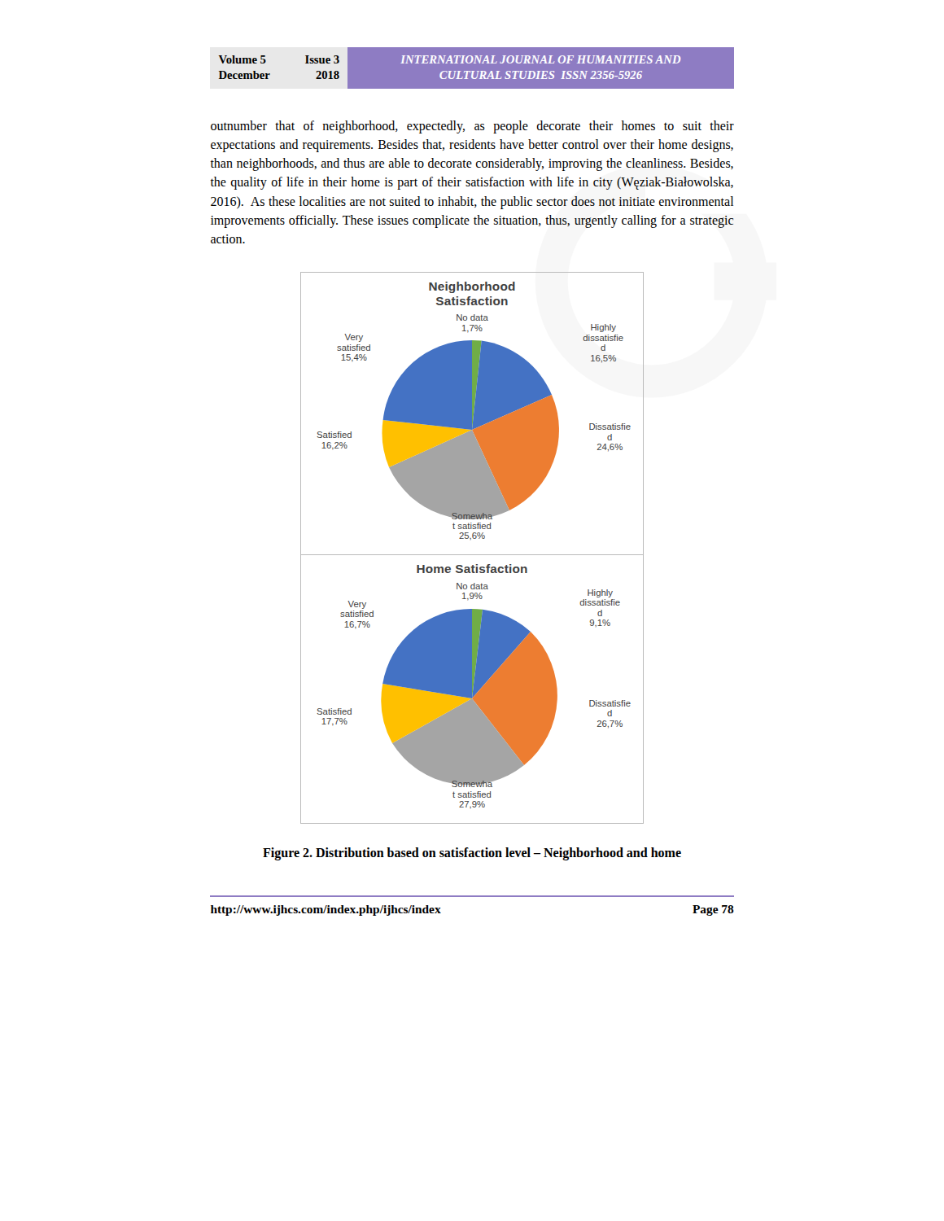Volume 5 Issue 3
December 2018
INTERNATIONAL JOURNAL OF HUMANITIES AND
CULTURAL STUDIES ISSN 2356-5926
outnumber that of neighborhood, expectedly, as people decorate their homes to suit their expectations and requirements. Besides that, residents have better control over their home designs, than neighborhoods, and thus are able to decorate considerably, improving the cleanliness. Besides, the quality of life in their home is part of their satisfaction with life in city (Węziak-Białowolska, 2016). As these localities are not suited to inhabit, the public sector does not initiate environmental improvements officially. These issues complicate the situation, thus, urgently calling for a strategic action.
Neighborhood
Satisfaction
No data
1,7%
Highly
dissatisfie
d
16,5%
Dissatisfie
d
24,6%
Somewha
t satisfied
25,6%
Satisfied
16,2%
Very
satisfied
15,4%
Home Satisfaction
No data
1,9%
Highly
dissatisfie
d
9,1%
Dissatisfie
d
26,7%
Somewha
t satisfied
27,9%
Satisfied
17,7%
Very
satisfied
16,7%
Figure 2. Distribution based on satisfaction level – Neighborhood and home
http://www.ijhcs.com/index.php/ijhcs/index Page 78